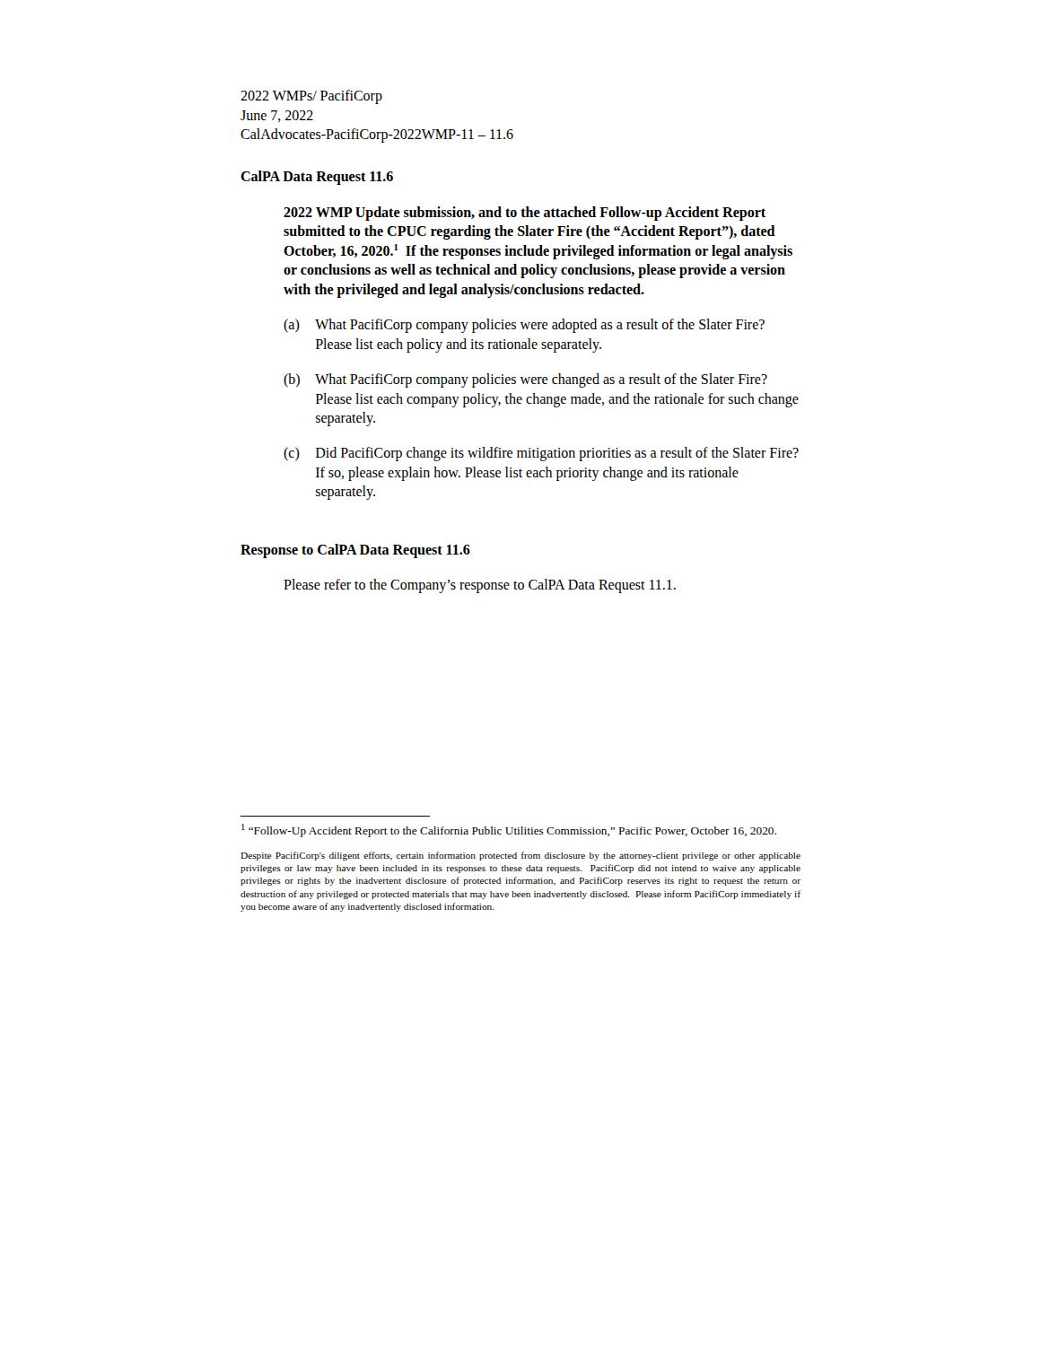2022 WMPs/ PacifiCorp
June 7, 2022
CalAdvocates-PacifiCorp-2022WMP-11 – 11.6
CalPA Data Request 11.6
2022 WMP Update submission, and to the attached Follow-up Accident Report submitted to the CPUC regarding the Slater Fire (the “Accident Report”), dated October, 16, 2020.1 If the responses include privileged information or legal analysis or conclusions as well as technical and policy conclusions, please provide a version with the privileged and legal analysis/conclusions redacted.
(a) What PacifiCorp company policies were adopted as a result of the Slater Fire? Please list each policy and its rationale separately.
(b) What PacifiCorp company policies were changed as a result of the Slater Fire? Please list each company policy, the change made, and the rationale for such change separately.
(c) Did PacifiCorp change its wildfire mitigation priorities as a result of the Slater Fire? If so, please explain how. Please list each priority change and its rationale separately.
Response to CalPA Data Request 11.6
Please refer to the Company’s response to CalPA Data Request 11.1.
1 “Follow-Up Accident Report to the California Public Utilities Commission,” Pacific Power, October 16, 2020.
Despite PacifiCorp's diligent efforts, certain information protected from disclosure by the attorney-client privilege or other applicable privileges or law may have been included in its responses to these data requests. PacifiCorp did not intend to waive any applicable privileges or rights by the inadvertent disclosure of protected information, and PacifiCorp reserves its right to request the return or destruction of any privileged or protected materials that may have been inadvertently disclosed. Please inform PacifiCorp immediately if you become aware of any inadvertently disclosed information.